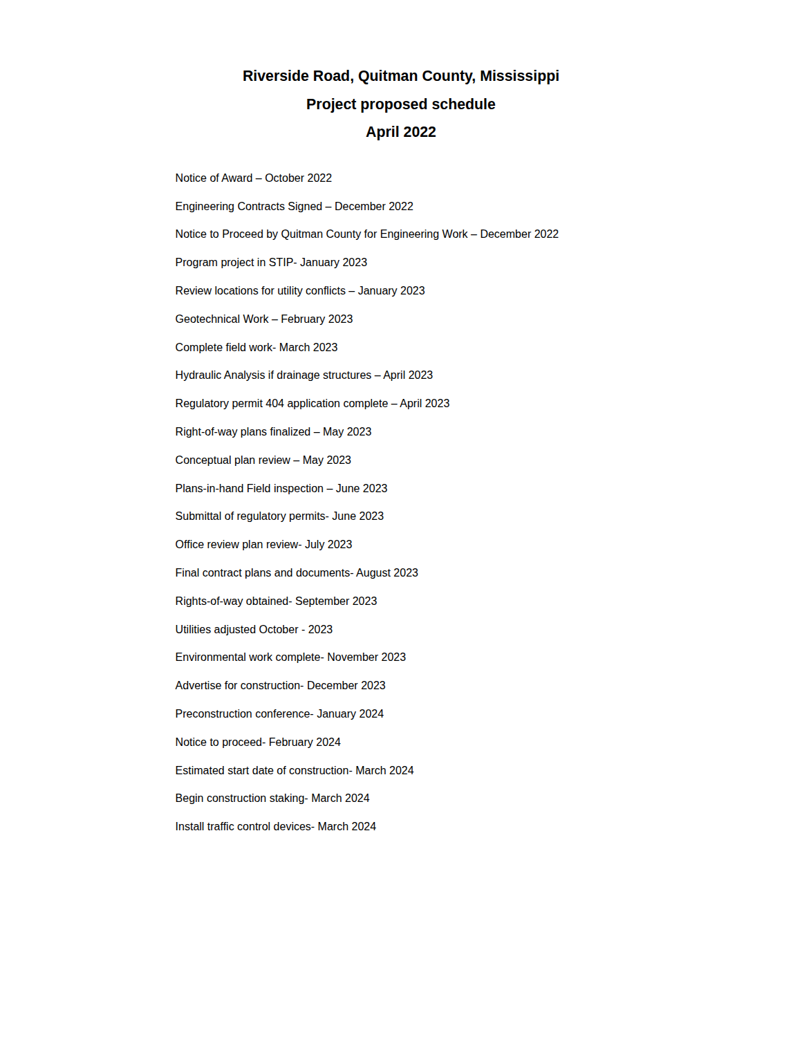Riverside Road, Quitman County, Mississippi
Project proposed schedule
April 2022
Notice of Award – October 2022
Engineering Contracts Signed – December 2022
Notice to Proceed by Quitman County for Engineering Work – December 2022
Program project in STIP- January 2023
Review locations for utility conflicts – January 2023
Geotechnical Work – February 2023
Complete field work- March 2023
Hydraulic Analysis if drainage structures – April 2023
Regulatory permit 404 application complete – April 2023
Right-of-way plans finalized – May 2023
Conceptual plan review – May 2023
Plans-in-hand Field inspection – June 2023
Submittal of regulatory permits- June 2023
Office review plan review- July 2023
Final contract plans and documents- August 2023
Rights-of-way obtained- September 2023
Utilities adjusted October - 2023
Environmental work complete- November 2023
Advertise for construction- December 2023
Preconstruction conference- January 2024
Notice to proceed- February 2024
Estimated start date of construction- March 2024
Begin construction staking- March 2024
Install traffic control devices- March 2024